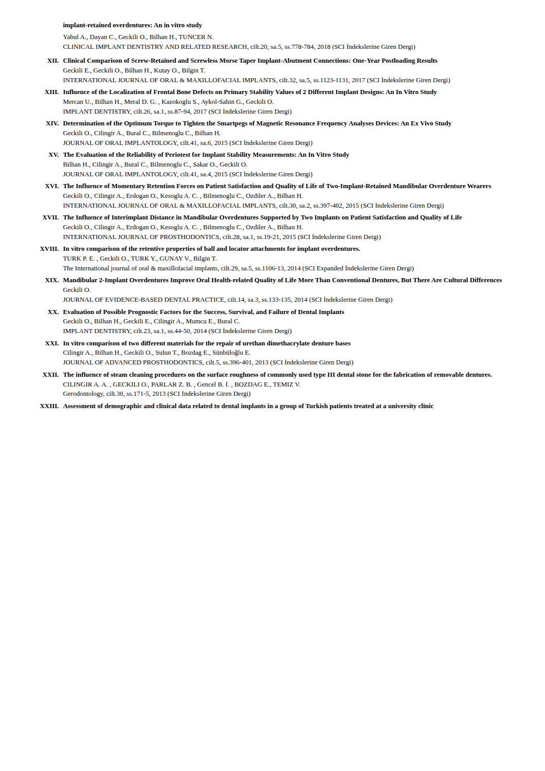implant-retained overdentures: An in vitro study
Yabul A., Dayan C., Geckili O., Bilhan H., TUNCER N.
CLINICAL IMPLANT DENTISTRY AND RELATED RESEARCH, cilt.20, sa.5, ss.778-784, 2018 (SCI İndekslerine Giren Dergi)
XII.
Clinical Comparison of Screw-Retained and Screwless Morse Taper Implant-Abutment Connections: One-Year Postloading Results
Geckili E., Geckili O., Bilhan H., Kutay O., Bilgin T.
INTERNATIONAL JOURNAL OF ORAL & MAXILLOFACIAL IMPLANTS, cilt.32, sa.5, ss.1123-1131, 2017 (SCI İndekslerine Giren Dergi)
XIII.
Influence of the Localization of Frontal Bone Defects on Primary Stability Values of 2 Different Implant Designs: An In Vitro Study
Mercan U., Bilhan H., Meral D. G. , Kazokoglu S., Aykol-Sahin G., Geckili O.
IMPLANT DENTISTRY, cilt.26, sa.1, ss.87-94, 2017 (SCI İndekslerine Giren Dergi)
XIV.
Determination of the Optimum Torque to Tighten the Smartpegs of Magnetic Resonance Frequency Analyses Devices: An Ex Vivo Study
Geckili O., Cilingir A., Bural C., Bilmenoglu C., Bilhan H.
JOURNAL OF ORAL IMPLANTOLOGY, cilt.41, sa.6, 2015 (SCI İndekslerine Giren Dergi)
XV.
The Evaluation of the Reliability of Periotest for Implant Stability Measurements: An In Vitro Study
Bilhan H., Cilingir A., Bural C., Bilmenoglu C., Sakar O., Geckili O.
JOURNAL OF ORAL IMPLANTOLOGY, cilt.41, sa.4, 2015 (SCI İndekslerine Giren Dergi)
XVI.
The Influence of Momentary Retention Forces on Patient Satisfaction and Quality of Life of Two-Implant-Retained Mandibular Overdenture Wearers
Geckili O., Cilingir A., Erdogan O., Kesoglu A. C. , Bilmenoglu C., Ozdiler A., Bilhan H.
INTERNATIONAL JOURNAL OF ORAL & MAXILLOFACIAL IMPLANTS, cilt.30, sa.2, ss.397-402, 2015 (SCI İndekslerine Giren Dergi)
XVII.
The Influence of Interimplant Distance in Mandibular Overdentures Supported by Two Implants on Patient Satisfaction and Quality of Life
Geckili O., Cilingir A., Erdogan O., Kesoglu A. C. , Bilmenoglu C., Ozdiler A., Bilhan H.
INTERNATIONAL JOURNAL OF PROSTHODONTICS, cilt.28, sa.1, ss.19-21, 2015 (SCI İndekslerine Giren Dergi)
XVIII.
In vitro comparison of the retentive properties of ball and locator attachments for implant overdentures.
TURK P. E. , Geckili O., TURK Y., GUNAY V., Bilgin T.
The International journal of oral & maxillofacial implants, cilt.29, sa.5, ss.1106-13, 2014 (SCI Expanded İndekslerine Giren Dergi)
XIX.
Mandibular 2-Implant Overdentures Improve Oral Health-related Quality of Life More Than Conventional Dentures, But There Are Cultural Differences
Geckili O.
JOURNAL OF EVIDENCE-BASED DENTAL PRACTICE, cilt.14, sa.3, ss.133-135, 2014 (SCI İndekslerine Giren Dergi)
XX.
Evaluation of Possible Prognostic Factors for the Success, Survival, and Failure of Dental Implants
Geckili O., Bilhan H., Geckili E., Cilingir A., Mumcu E., Bural C.
IMPLANT DENTISTRY, cilt.23, sa.1, ss.44-50, 2014 (SCI İndekslerine Giren Dergi)
XXI.
In vitro comparison of two different materials for the repair of urethan dimethacrylate denture bases
Cilingir A., Bilhan H., Geckili O., Sulun T., Bozdag E., Sünbüloğlu E.
JOURNAL OF ADVANCED PROSTHODONTICS, cilt.5, ss.396-401, 2013 (SCI İndekslerine Giren Dergi)
XXII.
The influence of steam cleaning procedures on the surface roughness of commonly used type III dental stone for the fabrication of removable dentures.
CILINGIR A. A. , GECKILI O., PARLAR Z. B. , Gencel B. İ. , BOZDAG E., TEMIZ V.
Gerodontology, cilt.30, ss.171-5, 2013 (SCI İndekslerine Giren Dergi)
XXIII.
Assessment of demographic and clinical data related to dental implants in a group of Turkish patients treated at a university clinic